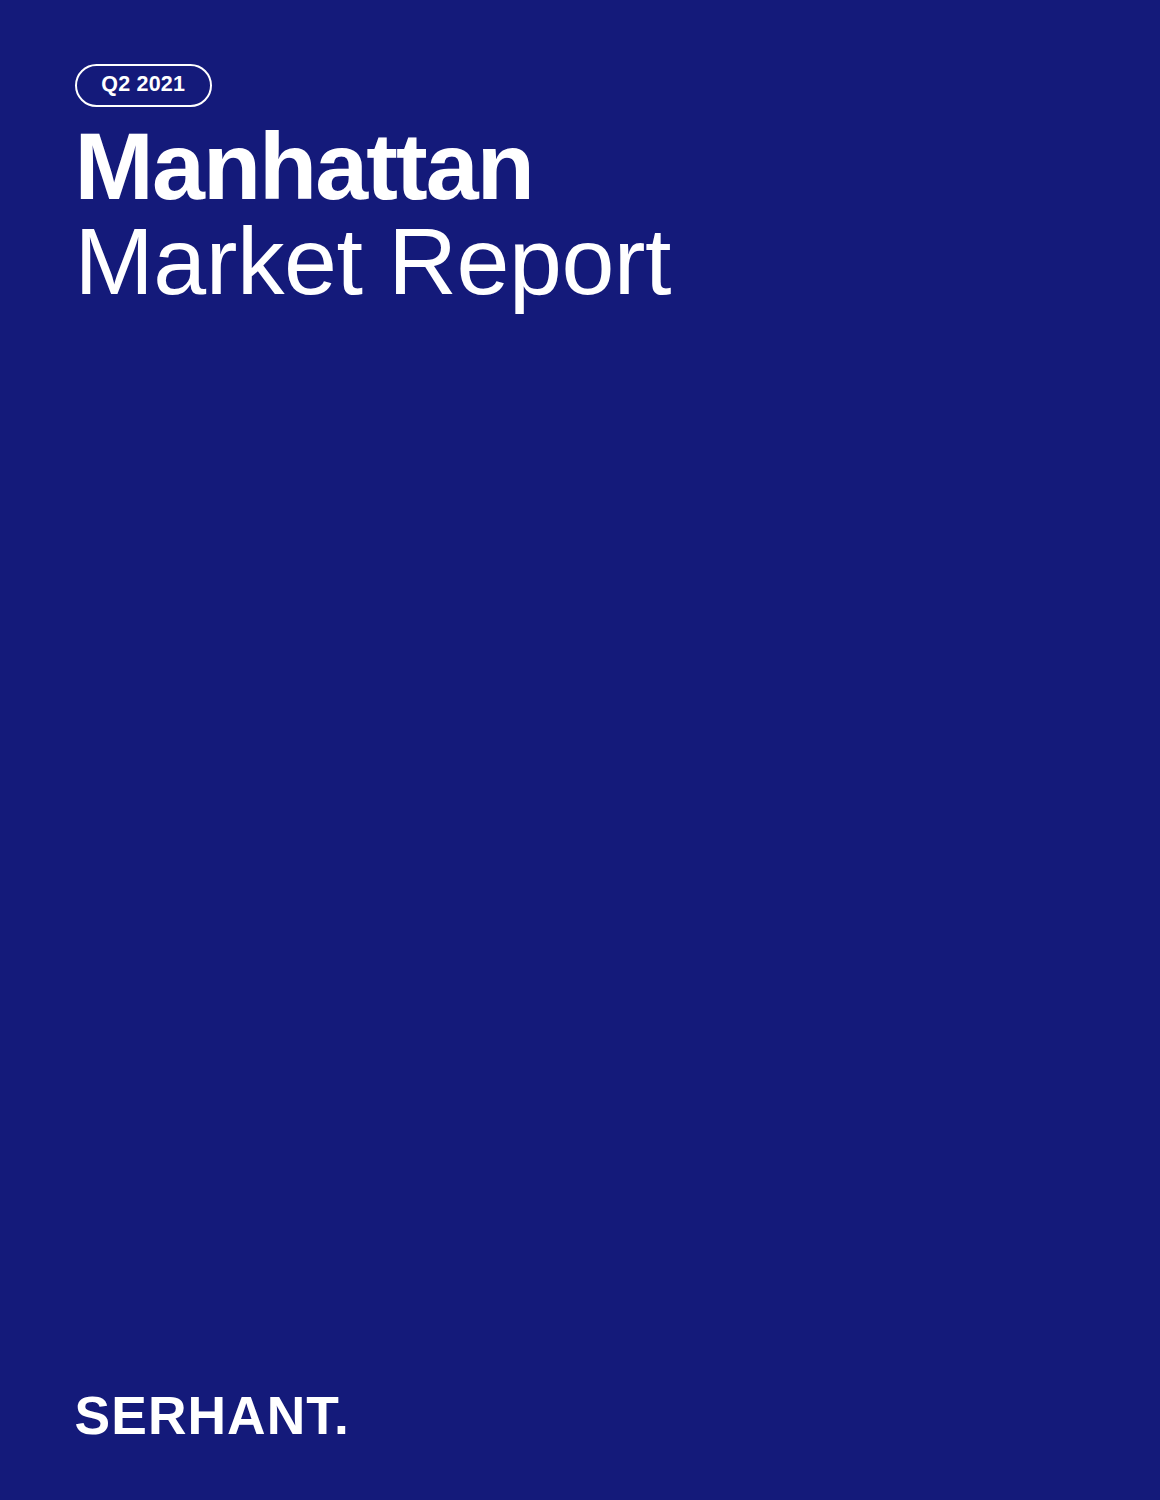Q2 2021
Manhattan Market Report
SERHANT.